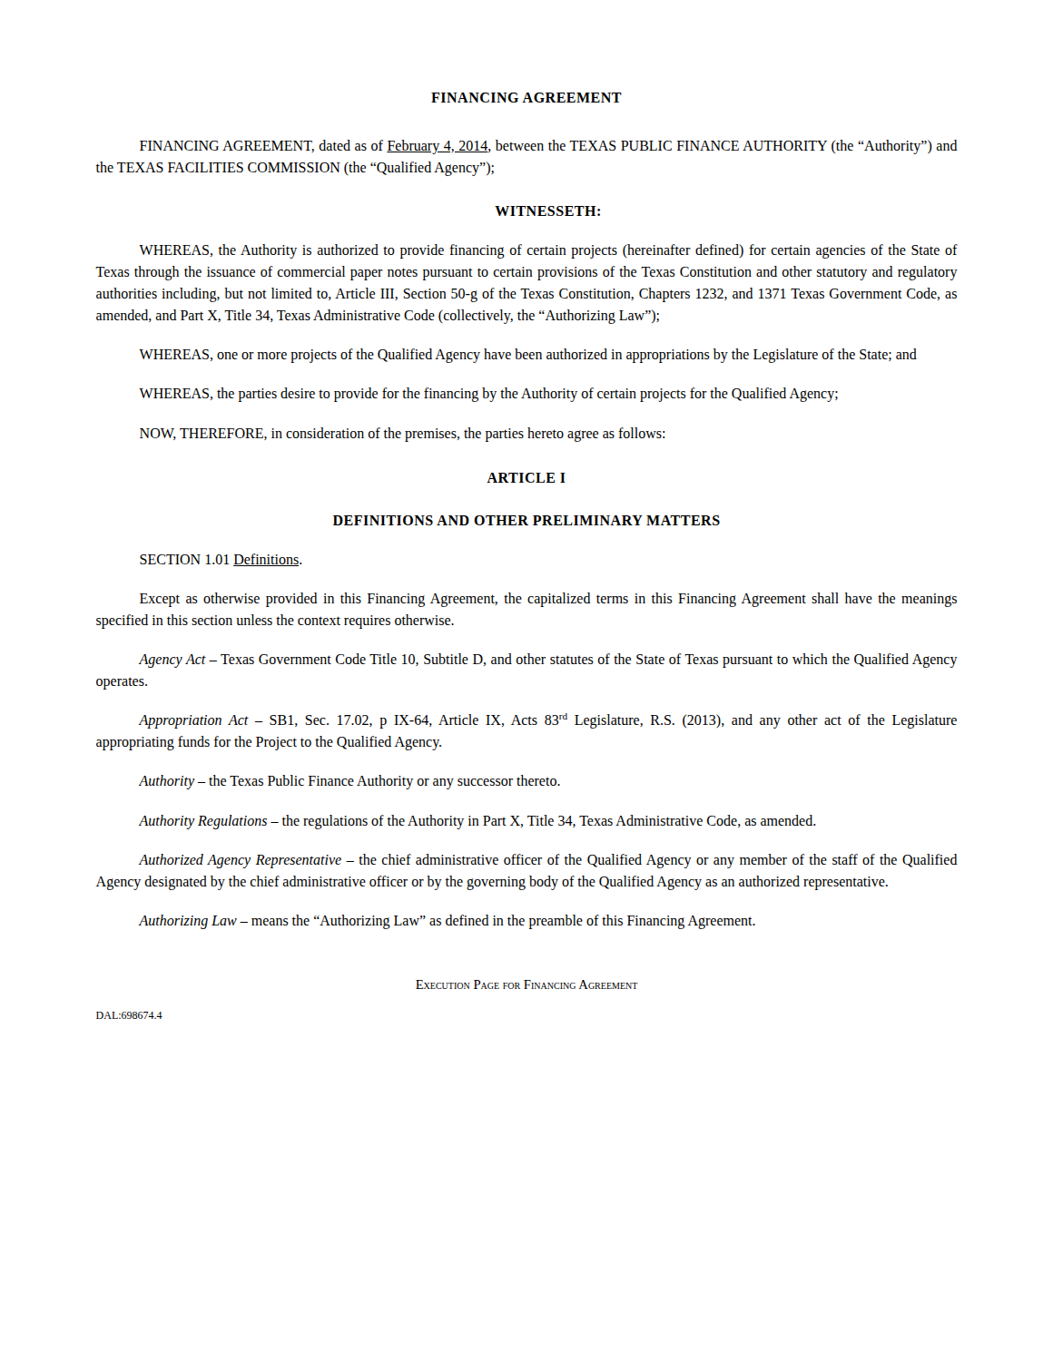FINANCING AGREEMENT
FINANCING AGREEMENT, dated as of February 4, 2014, between the TEXAS PUBLIC FINANCE AUTHORITY (the “Authority”) and the TEXAS FACILITIES COMMISSION (the “Qualified Agency”);
WITNESSETH:
WHEREAS, the Authority is authorized to provide financing of certain projects (hereinafter defined) for certain agencies of the State of Texas through the issuance of commercial paper notes pursuant to certain provisions of the Texas Constitution and other statutory and regulatory authorities including, but not limited to, Article III, Section 50-g of the Texas Constitution, Chapters 1232, and 1371 Texas Government Code, as amended, and Part X, Title 34, Texas Administrative Code (collectively, the “Authorizing Law”);
WHEREAS, one or more projects of the Qualified Agency have been authorized in appropriations by the Legislature of the State; and
WHEREAS, the parties desire to provide for the financing by the Authority of certain projects for the Qualified Agency;
NOW, THEREFORE, in consideration of the premises, the parties hereto agree as follows:
ARTICLE I
DEFINITIONS AND OTHER PRELIMINARY MATTERS
SECTION 1.01 Definitions.
Except as otherwise provided in this Financing Agreement, the capitalized terms in this Financing Agreement shall have the meanings specified in this section unless the context requires otherwise.
Agency Act – Texas Government Code Title 10, Subtitle D, and other statutes of the State of Texas pursuant to which the Qualified Agency operates.
Appropriation Act – SB1, Sec. 17.02, p IX-64, Article IX, Acts 83rd Legislature, R.S. (2013), and any other act of the Legislature appropriating funds for the Project to the Qualified Agency.
Authority – the Texas Public Finance Authority or any successor thereto.
Authority Regulations – the regulations of the Authority in Part X, Title 34, Texas Administrative Code, as amended.
Authorized Agency Representative – the chief administrative officer of the Qualified Agency or any member of the staff of the Qualified Agency designated by the chief administrative officer or by the governing body of the Qualified Agency as an authorized representative.
Authorizing Law – means the “Authorizing Law” as defined in the preamble of this Financing Agreement.
Execution Page for Financing Agreement
DAL:698674.4